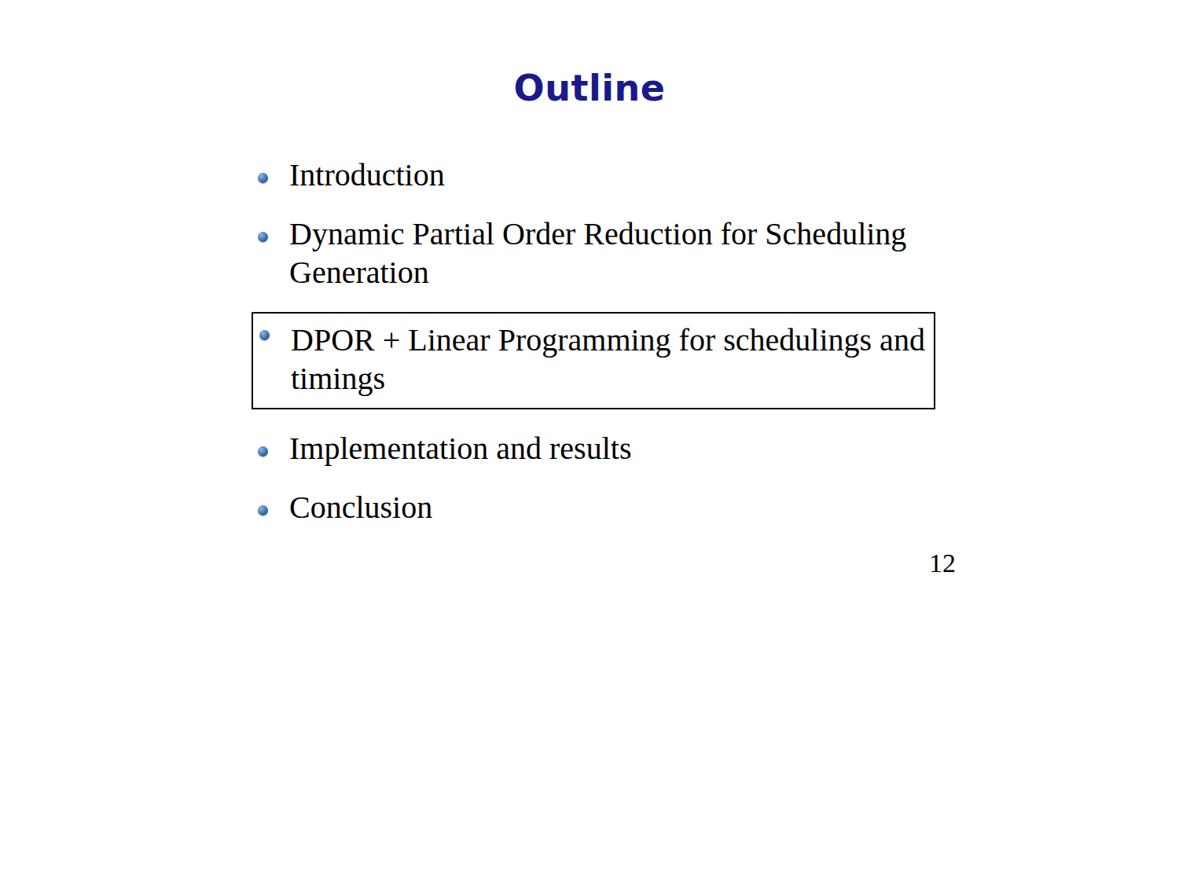Outline
Introduction
Dynamic Partial Order Reduction for Scheduling Generation
DPOR + Linear Programming for schedulings and timings
Implementation and results
Conclusion
12